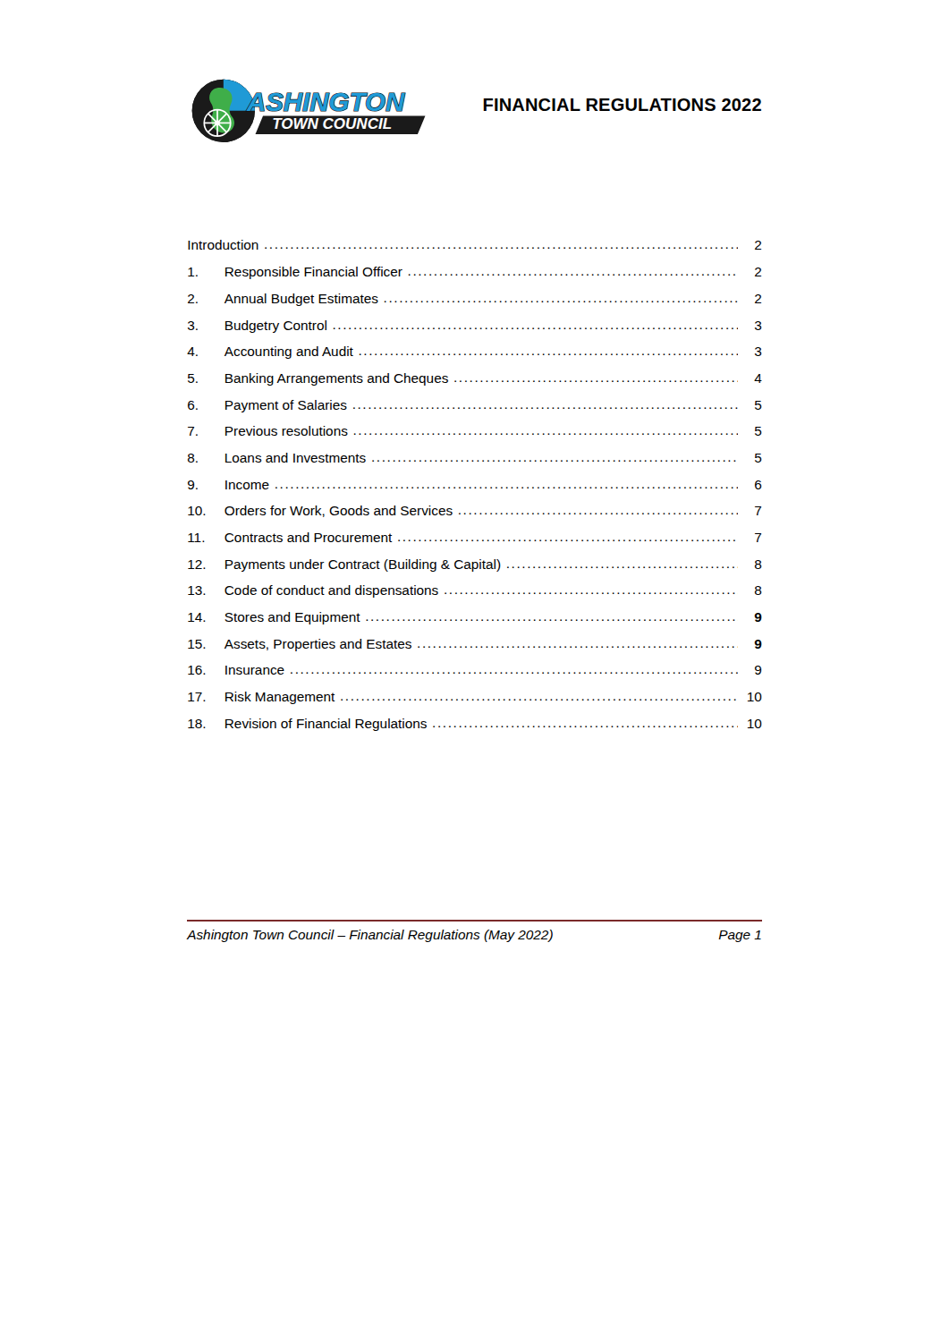ASHINGTON TOWN COUNCIL
FINANCIAL REGULATIONS 2022
Introduction .................................................................................................. 2
1. Responsible Financial Officer .......................................................................... 2
2. Annual Budget Estimates ................................................................................ 2
3. Budgetry Control ............................................................................................ 3
4. Accounting and Audit ...................................................................................... 3
5. Banking Arrangements and Cheques ............................................................. 4
6. Payment of Salaries ......................................................................................... 5
7. Previous resolutions ......................................................................................... 5
8. Loans and Investments ................................................................................... 5
9. Income ........................................................................................................... 6
10. Orders for Work, Goods and Services ............................................................. 7
11. Contracts and Procurement ............................................................................ 7
12. Payments under Contract (Building & Capital) ................................................. 8
13. Code of conduct and dispensations ................................................................. 8
14. Stores and Equipment ......................................................................................... 9
15. Assets, Properties and Estates ........................................................................ 9
16. Insurance ....................................................................................................... 9
17. Risk Management ............................................................................................ 10
18. Revision of Financial Regulations .................................................................... 10
Ashington Town Council – Financial Regulations (May 2022) Page 1